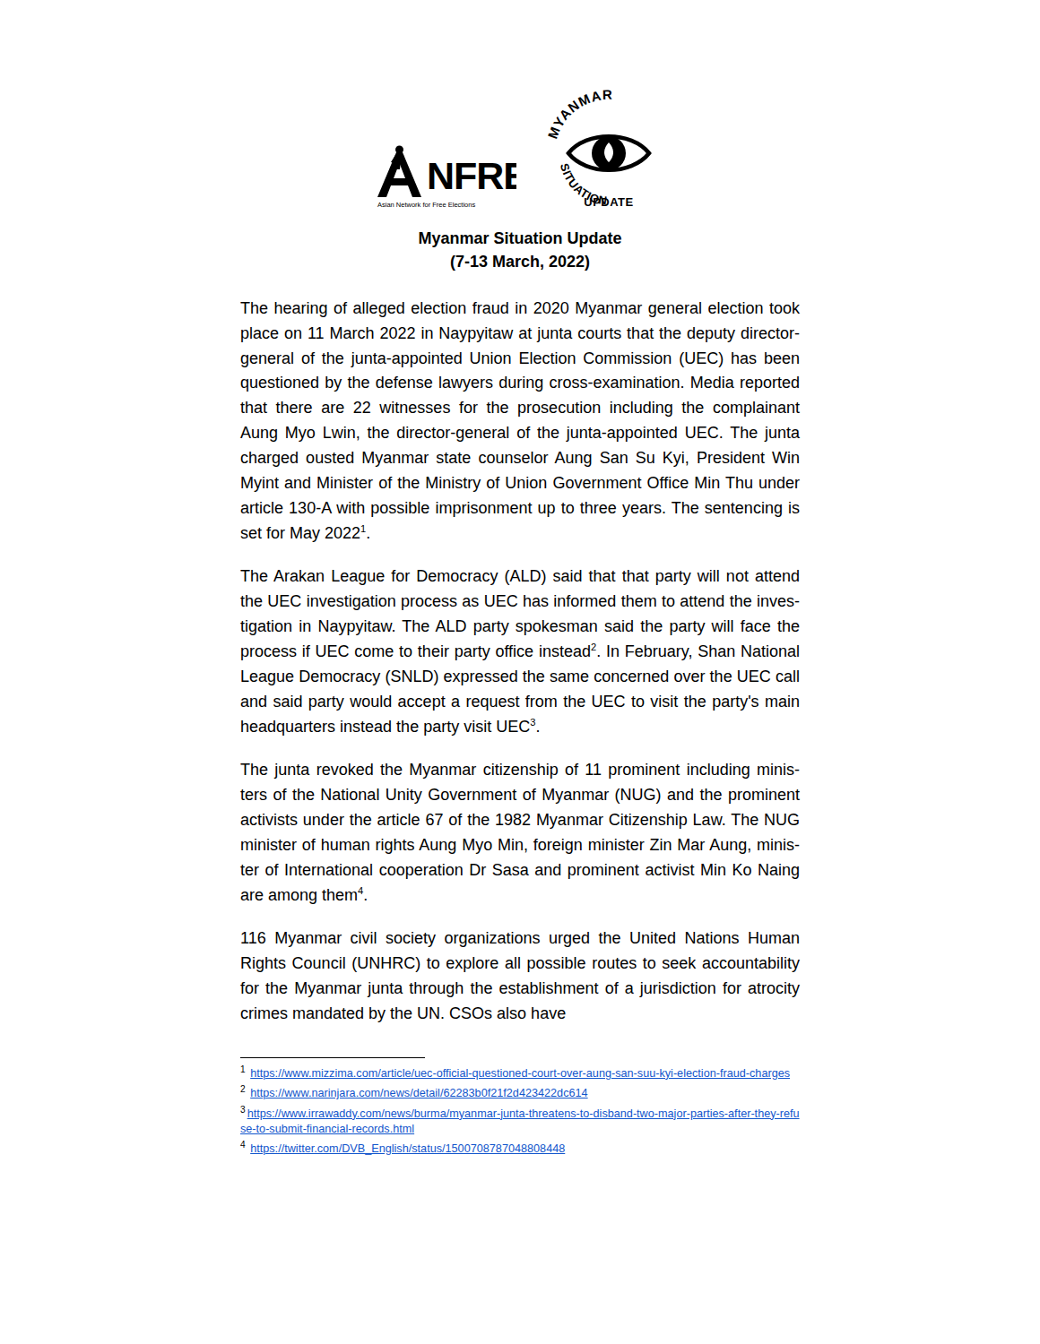NFREL Asian Network for Free Elections MYANMAR SITUATION UPDATE
Myanmar Situation Update (7-13 March, 2022)
The hearing of alleged election fraud in 2020 Myanmar general election took place on 11 March 2022 in Naypyitaw at junta courts that the deputy director-general of the junta-appointed Union Election Commission (UEC) has been questioned by the defense lawyers during cross-examination. Media reported that there are 22 witnesses for the prosecution including the complainant Aung Myo Lwin, the director-general of the junta-appointed UEC. The junta charged ousted Myanmar state counselor Aung San Su Kyi, President Win Myint and Minister of the Ministry of Union Government Office Min Thu under article 130-A with possible imprisonment up to three years. The sentencing is set for May 20221.
The Arakan League for Democracy (ALD) said that that party will not attend the UEC investigation process as UEC has informed them to attend the investigation in Naypyitaw. The ALD party spokesman said the party will face the process if UEC come to their party office instead2. In February, Shan National League Democracy (SNLD) expressed the same concerned over the UEC call and said party would accept a request from the UEC to visit the party's main headquarters instead the party visit UEC3.
The junta revoked the Myanmar citizenship of 11 prominent including ministers of the National Unity Government of Myanmar (NUG) and the prominent activists under the article 67 of the 1982 Myanmar Citizenship Law. The NUG minister of human rights Aung Myo Min, foreign minister Zin Mar Aung, minister of International cooperation Dr Sasa and prominent activist Min Ko Naing are among them4.
116 Myanmar civil society organizations urged the United Nations Human Rights Council (UNHRC) to explore all possible routes to seek accountability for the Myanmar junta through the establishment of a jurisdiction for atrocity crimes mandated by the UN. CSOs also have
1 https://www.mizzima.com/article/uec-official-questioned-court-over-aung-san-suu-kyi-election-fraud-charges
2 https://www.narinjara.com/news/detail/62283b0f21f2d423422dc614
3 https://www.irrawaddy.com/news/burma/myanmar-junta-threatens-to-disband-two-major-parties-after-they-refuse-to-submit-financial-records.html
4 https://twitter.com/DVB_English/status/1500708787048808448